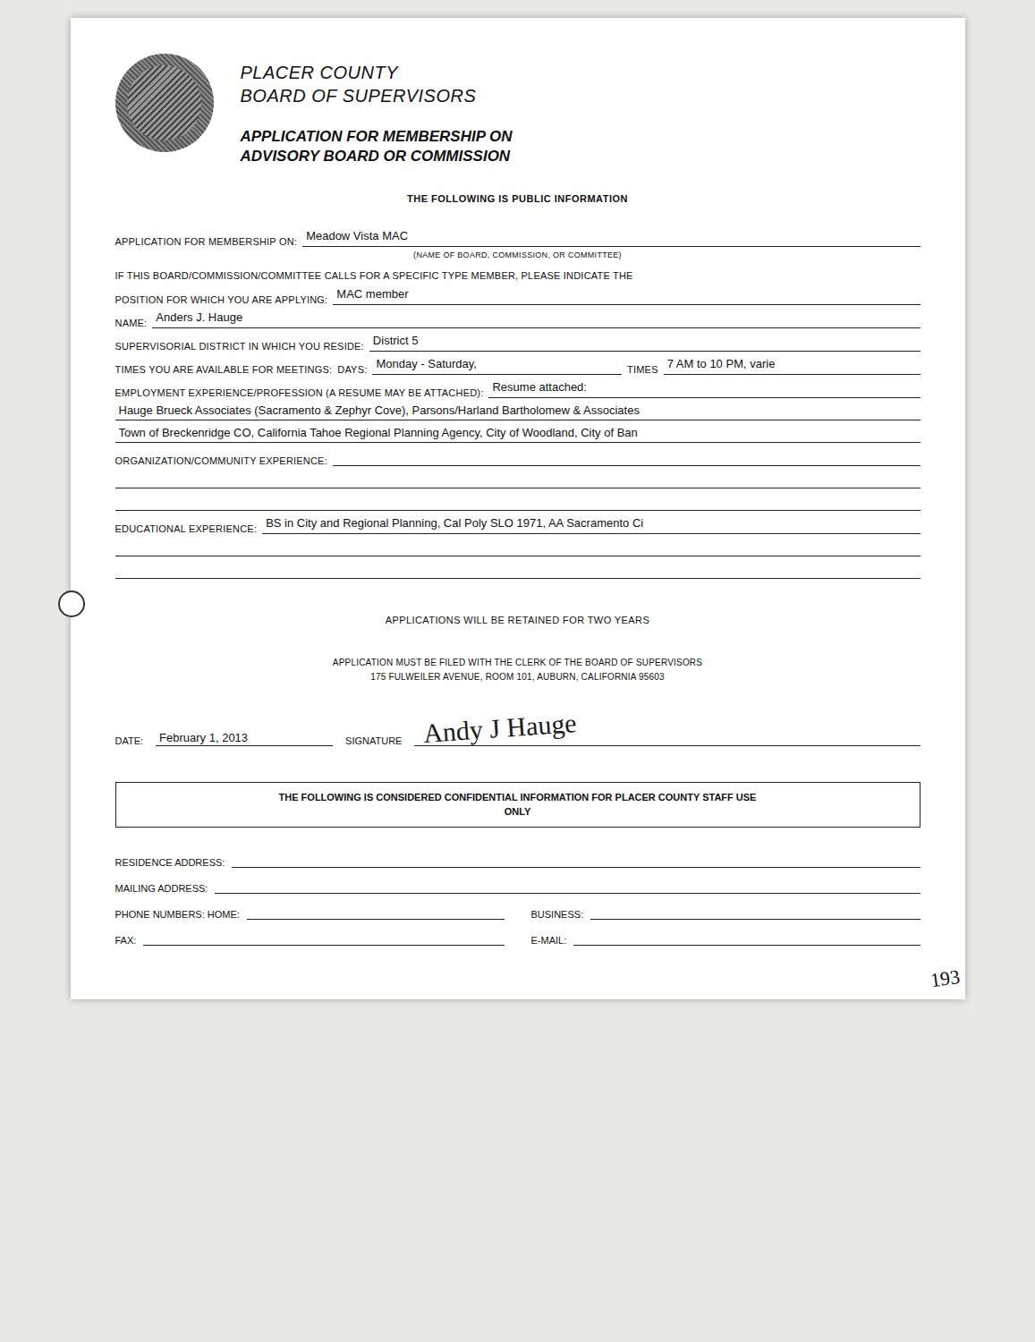PLACER COUNTY
BOARD OF SUPERVISORS
APPLICATION FOR MEMBERSHIP ON
ADVISORY BOARD OR COMMISSION
THE FOLLOWING IS PUBLIC INFORMATION
APPLICATION FOR MEMBERSHIP ON: Meadow Vista MAC
(NAME OF BOARD, COMMISSION, OR COMMITTEE)
IF THIS BOARD/COMMISSION/COMMITTEE CALLS FOR A SPECIFIC TYPE MEMBER, PLEASE INDICATE THE
POSITION FOR WHICH YOU ARE APPLYING: MAC member
NAME: Anders J. Hauge
SUPERVISORIAL DISTRICT IN WHICH YOU RESIDE: District 5
TIMES YOU ARE AVAILABLE FOR MEETINGS: DAYS: Monday - Saturday, TIMES 7 AM to 10 PM, varie
EMPLOYMENT EXPERIENCE/PROFESSION (A RESUME MAY BE ATTACHED): Resume attached:
Hauge Brueck Associates (Sacramento & Zephyr Cove), Parsons/Harland Bartholomew & Associates
Town of Breckenridge CO, California Tahoe Regional Planning Agency, City of Woodland, City of Ban
ORGANIZATION/COMMUNITY EXPERIENCE:
EDUCATIONAL EXPERIENCE: BS in City and Regional Planning, Cal Poly SLO 1971, AA Sacramento Ci
APPLICATIONS WILL BE RETAINED FOR TWO YEARS
APPLICATION MUST BE FILED WITH THE CLERK OF THE BOARD OF SUPERVISORS
175 FULWEILER AVENUE, ROOM 101, AUBURN, CALIFORNIA 95603
DATE: February 1, 2013 SIGNATURE Andy J Hauge
THE FOLLOWING IS CONSIDERED CONFIDENTIAL INFORMATION FOR PLACER COUNTY STAFF USE
ONLY
RESIDENCE ADDRESS:
MAILING ADDRESS:
PHONE NUMBERS: HOME:
BUSINESS:
FAX:
E-MAIL:
193